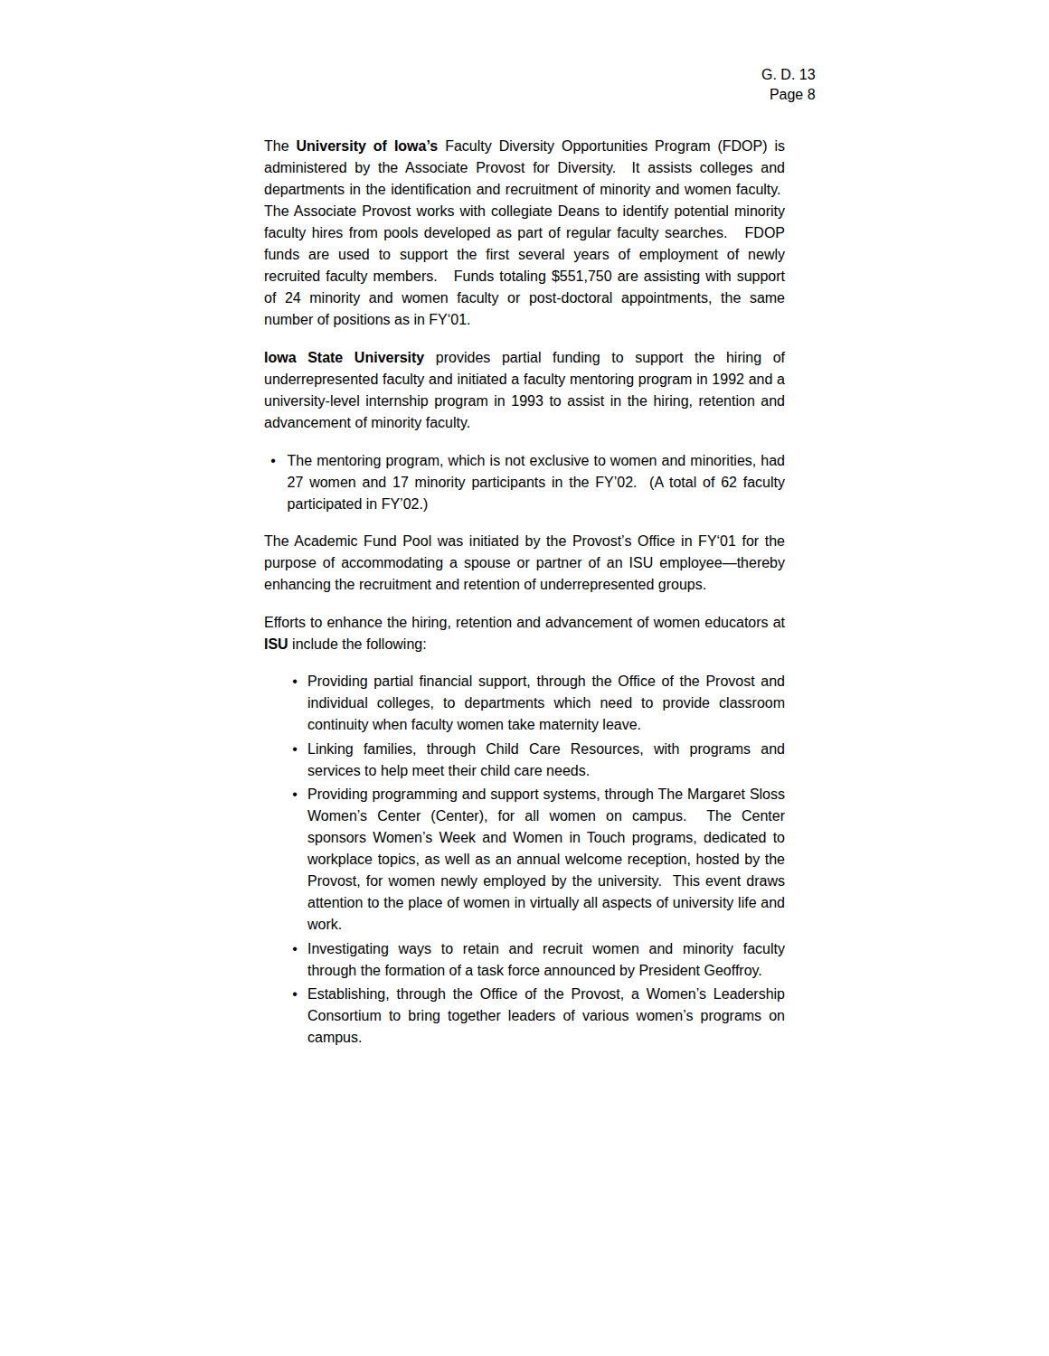G. D. 13
Page 8
The University of Iowa’s Faculty Diversity Opportunities Program (FDOP) is administered by the Associate Provost for Diversity. It assists colleges and departments in the identification and recruitment of minority and women faculty. The Associate Provost works with collegiate Deans to identify potential minority faculty hires from pools developed as part of regular faculty searches. FDOP funds are used to support the first several years of employment of newly recruited faculty members. Funds totaling $551,750 are assisting with support of 24 minority and women faculty or post-doctoral appointments, the same number of positions as in FY‘01.
Iowa State University provides partial funding to support the hiring of underrepresented faculty and initiated a faculty mentoring program in 1992 and a university-level internship program in 1993 to assist in the hiring, retention and advancement of minority faculty.
The mentoring program, which is not exclusive to women and minorities, had 27 women and 17 minority participants in the FY’02. (A total of 62 faculty participated in FY’02.)
The Academic Fund Pool was initiated by the Provost’s Office in FY‘01 for the purpose of accommodating a spouse or partner of an ISU employee—thereby enhancing the recruitment and retention of underrepresented groups.
Efforts to enhance the hiring, retention and advancement of women educators at ISU include the following:
Providing partial financial support, through the Office of the Provost and individual colleges, to departments which need to provide classroom continuity when faculty women take maternity leave.
Linking families, through Child Care Resources, with programs and services to help meet their child care needs.
Providing programming and support systems, through The Margaret Sloss Women’s Center (Center), for all women on campus. The Center sponsors Women’s Week and Women in Touch programs, dedicated to workplace topics, as well as an annual welcome reception, hosted by the Provost, for women newly employed by the university. This event draws attention to the place of women in virtually all aspects of university life and work.
Investigating ways to retain and recruit women and minority faculty through the formation of a task force announced by President Geoffroy.
Establishing, through the Office of the Provost, a Women’s Leadership Consortium to bring together leaders of various women’s programs on campus.